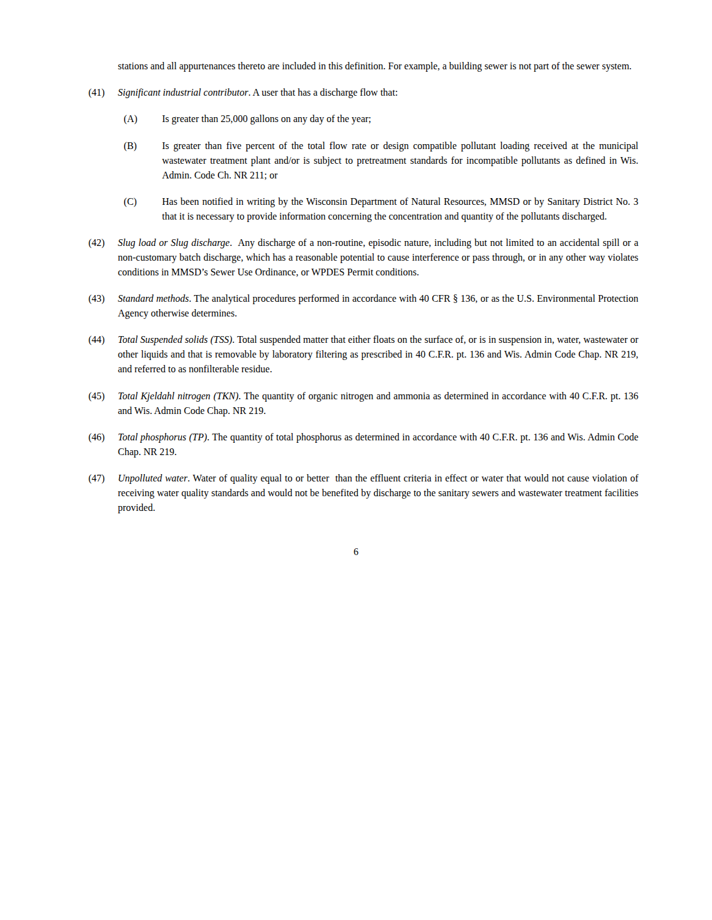stations and all appurtenances thereto are included in this definition. For example, a building sewer is not part of the sewer system.
(41)
Significant industrial contributor. A user that has a discharge flow that:
(A)
Is greater than 25,000 gallons on any day of the year;
(B)
Is greater than five percent of the total flow rate or design compatible pollutant loading received at the municipal wastewater treatment plant and/or is subject to pretreatment standards for incompatible pollutants as defined in Wis. Admin. Code Ch. NR 211; or
(C)
Has been notified in writing by the Wisconsin Department of Natural Resources, MMSD or by Sanitary District No. 3 that it is necessary to provide information concerning the concentration and quantity of the pollutants discharged.
(42)
Slug load or Slug discharge. Any discharge of a non-routine, episodic nature, including but not limited to an accidental spill or a non-customary batch discharge, which has a reasonable potential to cause interference or pass through, or in any other way violates conditions in MMSD’s Sewer Use Ordinance, or WPDES Permit conditions.
(43)
Standard methods. The analytical procedures performed in accordance with 40 CFR § 136, or as the U.S. Environmental Protection Agency otherwise determines.
(44)
Total Suspended solids (TSS). Total suspended matter that either floats on the surface of, or is in suspension in, water, wastewater or other liquids and that is removable by laboratory filtering as prescribed in 40 C.F.R. pt. 136 and Wis. Admin Code Chap. NR 219, and referred to as nonfilterable residue.
(45)
Total Kjeldahl nitrogen (TKN). The quantity of organic nitrogen and ammonia as determined in accordance with 40 C.F.R. pt. 136 and Wis. Admin Code Chap. NR 219.
(46)
Total phosphorus (TP). The quantity of total phosphorus as determined in accordance with 40 C.F.R. pt. 136 and Wis. Admin Code Chap. NR 219.
(47)
Unpolluted water. Water of quality equal to or better than the effluent criteria in effect or water that would not cause violation of receiving water quality standards and would not be benefited by discharge to the sanitary sewers and wastewater treatment facilities provided.
6